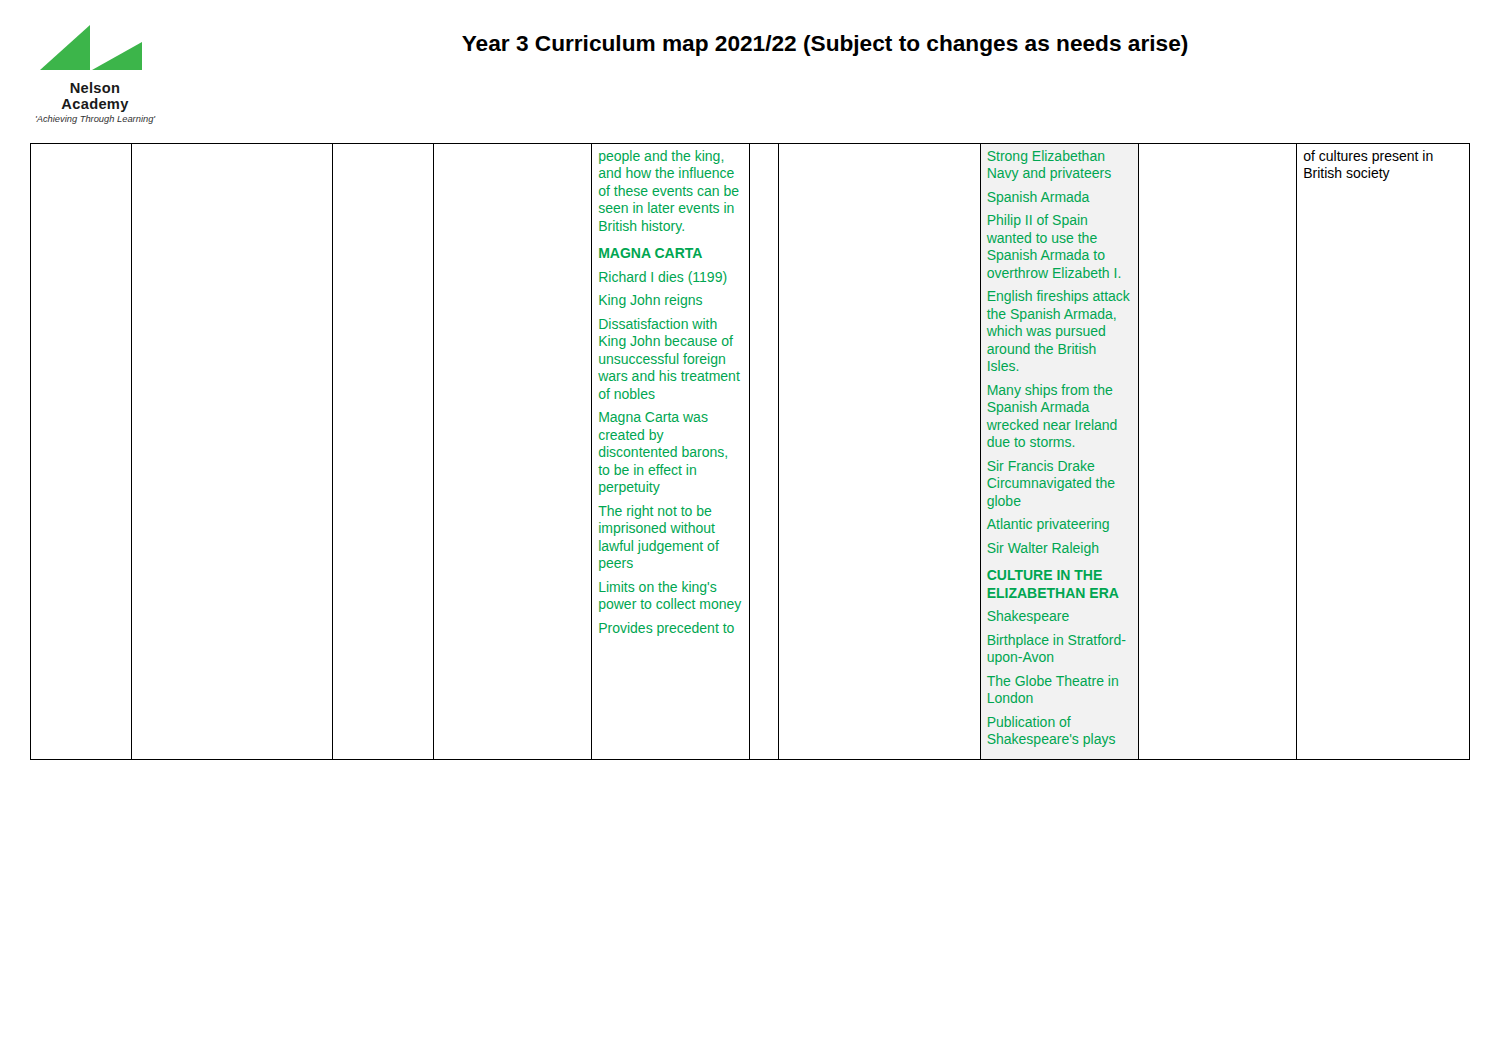Nelson
Academy
'Achieving Through Learning'
Year 3 Curriculum map 2021/22 (Subject to changes as needs arise)
| | | | | people and the king, and how the influence of these events can be seen in later events in British history. MAGNA CARTA Richard I dies (1199) King John reigns Dissatisfaction with King John because of unsuccessful foreign wars and his treatment of nobles Magna Carta was created by discontented barons, to be in effect in perpetuity The right not to be imprisoned without lawful judgement of peers Limits on the king's power to collect money Provides precedent to | | | Strong Elizabethan Navy and privateers Spanish Armada Philip II of Spain wanted to use the Spanish Armada to overthrow Elizabeth I. English fireships attack the Spanish Armada, which was pursued around the British Isles. Many ships from the Spanish Armada wrecked near Ireland due to storms. Sir Francis Drake Circumnavigated the globe Atlantic privateering Sir Walter Raleigh CULTURE IN THE ELIZABETHAN ERA Shakespeare Birthplace in Stratford-upon-Avon The Globe Theatre in London Publication of Shakespeare's plays | | of cultures present in British society |